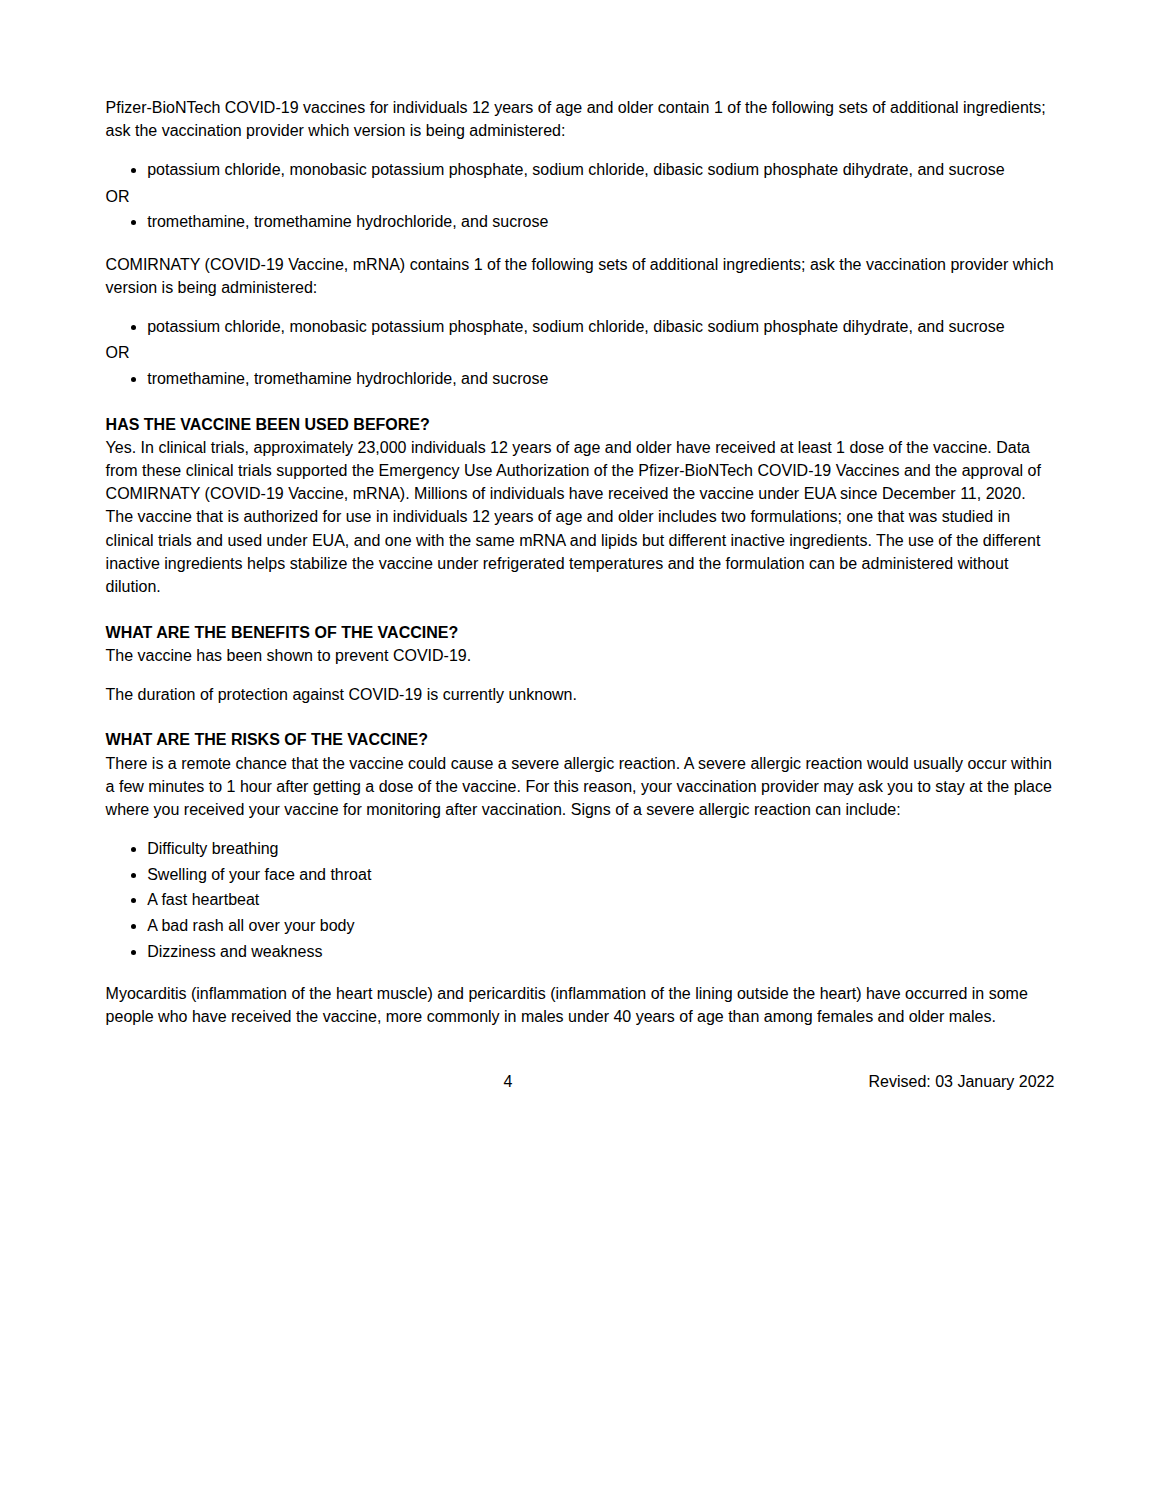Pfizer-BioNTech COVID-19 vaccines for individuals 12 years of age and older contain 1 of the following sets of additional ingredients; ask the vaccination provider which version is being administered:
potassium chloride, monobasic potassium phosphate, sodium chloride, dibasic sodium phosphate dihydrate, and sucrose
OR
tromethamine, tromethamine hydrochloride, and sucrose
COMIRNATY (COVID-19 Vaccine, mRNA) contains 1 of the following sets of additional ingredients; ask the vaccination provider which version is being administered:
potassium chloride, monobasic potassium phosphate, sodium chloride, dibasic sodium phosphate dihydrate, and sucrose
OR
tromethamine, tromethamine hydrochloride, and sucrose
Has the vaccine been used before?
Yes. In clinical trials, approximately 23,000 individuals 12 years of age and older have received at least 1 dose of the vaccine. Data from these clinical trials supported the Emergency Use Authorization of the Pfizer-BioNTech COVID-19 Vaccines and the approval of COMIRNATY (COVID-19 Vaccine, mRNA). Millions of individuals have received the vaccine under EUA since December 11, 2020. The vaccine that is authorized for use in individuals 12 years of age and older includes two formulations; one that was studied in clinical trials and used under EUA, and one with the same mRNA and lipids but different inactive ingredients. The use of the different inactive ingredients helps stabilize the vaccine under refrigerated temperatures and the formulation can be administered without dilution.
What are the benefits of the vaccine?
The vaccine has been shown to prevent COVID-19.
The duration of protection against COVID-19 is currently unknown.
What are the risks of the vaccine?
There is a remote chance that the vaccine could cause a severe allergic reaction. A severe allergic reaction would usually occur within a few minutes to 1 hour after getting a dose of the vaccine. For this reason, your vaccination provider may ask you to stay at the place where you received your vaccine for monitoring after vaccination. Signs of a severe allergic reaction can include:
Difficulty breathing
Swelling of your face and throat
A fast heartbeat
A bad rash all over your body
Dizziness and weakness
Myocarditis (inflammation of the heart muscle) and pericarditis (inflammation of the lining outside the heart) have occurred in some people who have received the vaccine, more commonly in males under 40 years of age than among females and older males.
4 Revised: 03 January 2022